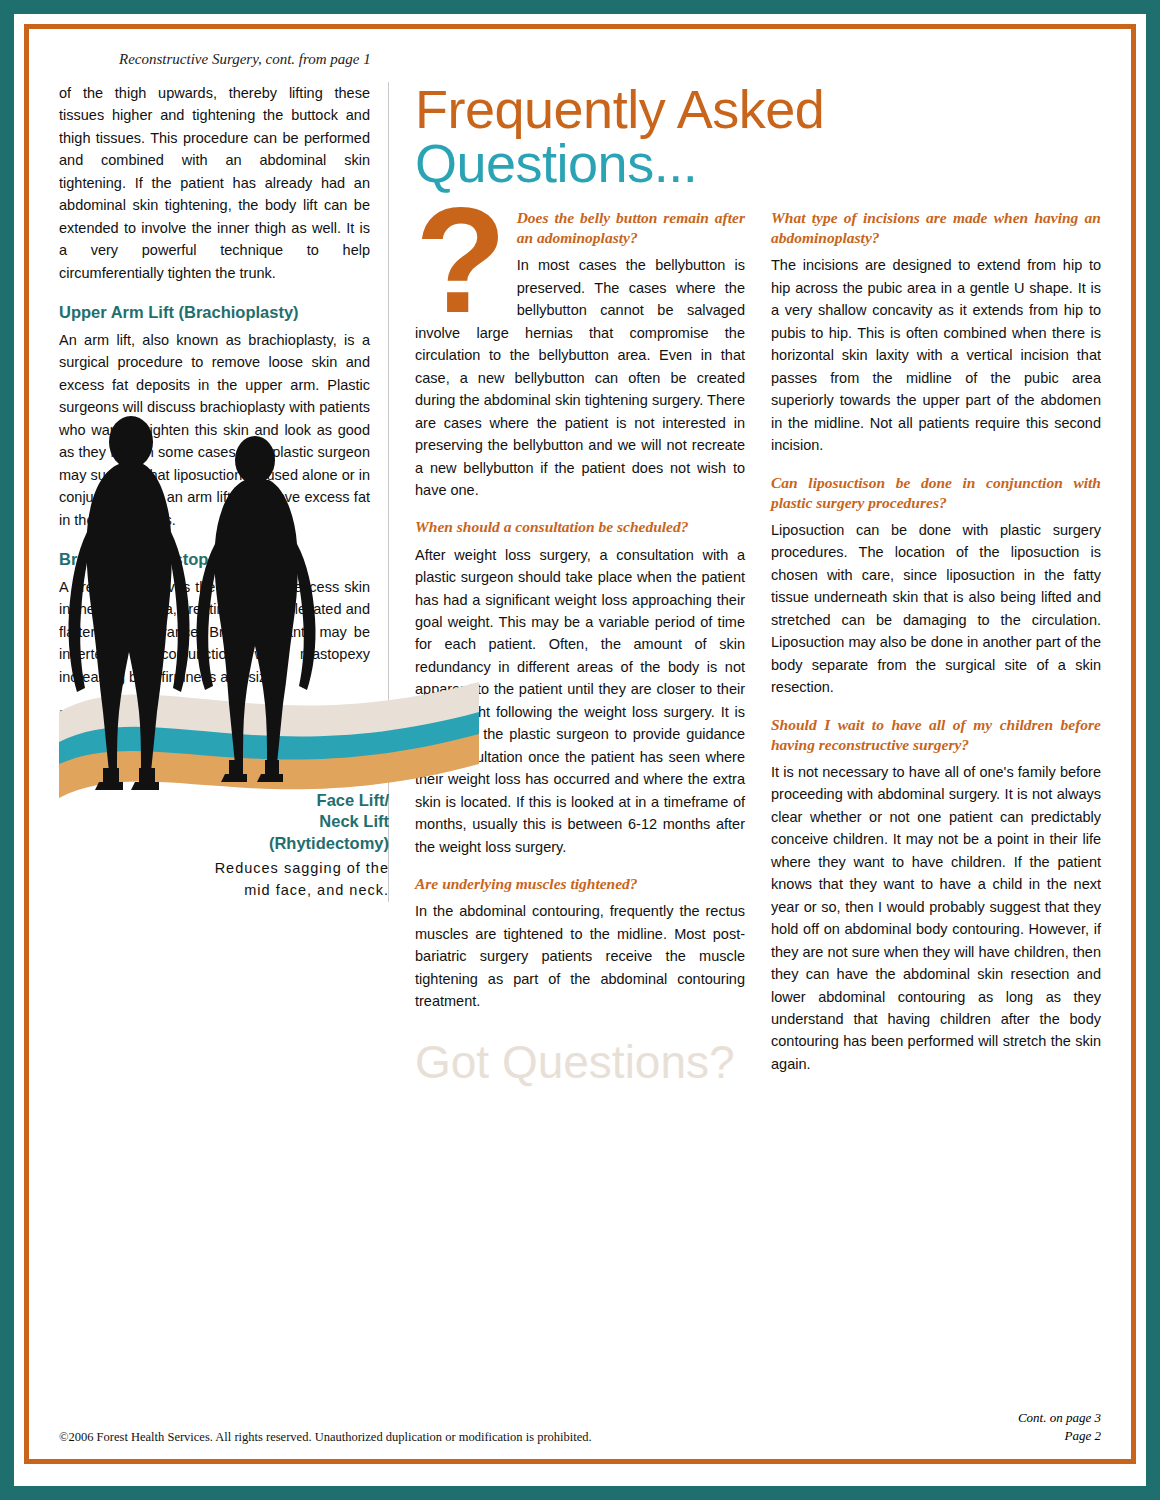Reconstructive Surgery, cont. from page 1
of the thigh upwards, thereby lifting these tissues higher and tightening the buttock and thigh tissues. This procedure can be performed and combined with an abdominal skin tightening. If the patient has already had an abdominal skin tightening, the body lift can be extended to involve the inner thigh as well. It is a very powerful technique to help circumferentially tighten the trunk.
Upper Arm Lift (Brachioplasty)
An arm lift, also known as brachioplasty, is a surgical procedure to remove loose skin and excess fat deposits in the upper arm. Plastic surgeons will discuss brachioplasty with patients who want to tighten this skin and look as good as they feel. In some cases your plastic surgeon may suggest that liposuction be used alone or in conjunction with an arm lift to remove excess fat in the upper arms.
Breast Lift (Mastopexy)
A breast lift involves the removal of excess skin in the breast area, creating a more elevated and flattering appearance. Breast implants may be inserted in conjunction with mastopexy increasing both firmness and size.
Breast Enlargement
(Augmentation)
Breast enlargement adds volume and symmetry.
Face Lift/
Neck Lift
(Rhytidectomy)
Reduces sagging of the mid face, and neck.
Frequently Asked Questions...
?
Does the belly button remain after an adominoplasty?
In most cases the bellybutton is preserved. The cases where the bellybutton cannot be salvaged involve large hernias that compromise the circulation to the bellybutton area. Even in that case, a new bellybutton can often be created during the abdominal skin tightening surgery. There are cases where the patient is not interested in preserving the bellybutton and we will not recreate a new bellybutton if the patient does not wish to have one.
When should a consultation be scheduled?
After weight loss surgery, a consultation with a plastic surgeon should take place when the patient has had a significant weight loss approaching their goal weight. This may be a variable period of time for each patient. Often, the amount of skin redundancy in different areas of the body is not apparent to the patient until they are closer to their goal weight following the weight loss surgery. It is easier for the plastic surgeon to provide guidance in a consultation once the patient has seen where their weight loss has occurred and where the extra skin is located. If this is looked at in a timeframe of months, usually this is between 6-12 months after the weight loss surgery.
Are underlying muscles tightened?
In the abdominal contouring, frequently the rectus muscles are tightened to the midline. Most post-bariatric surgery patients receive the muscle tightening as part of the abdominal contouring treatment.
Got Questions?
What type of incisions are made when having an abdominoplasty?
The incisions are designed to extend from hip to hip across the pubic area in a gentle U shape. It is a very shallow concavity as it extends from hip to pubis to hip. This is often combined when there is horizontal skin laxity with a vertical incision that passes from the midline of the pubic area superiorly towards the upper part of the abdomen in the midline. Not all patients require this second incision.
Can liposuctison be done in conjunction with plastic surgery procedures?
Liposuction can be done with plastic surgery procedures. The location of the liposuction is chosen with care, since liposuction in the fatty tissue underneath skin that is also being lifted and stretched can be damaging to the circulation. Liposuction may also be done in another part of the body separate from the surgical site of a skin resection.
Should I wait to have all of my children before having reconstructive surgery?
It is not necessary to have all of one's family before proceeding with abdominal surgery. It is not always clear whether or not one patient can predictably conceive children. It may not be a point in their life where they want to have children. If the patient knows that they want to have a child in the next year or so, then I would probably suggest that they hold off on abdominal body contouring. However, if they are not sure when they will have children, then they can have the abdominal skin resection and lower abdominal contouring as long as they understand that having children after the body contouring has been performed will stretch the skin again.
©2006 Forest Health Services. All rights reserved. Unauthorized duplication or modification is prohibited.
Cont. on page 3
Page 2